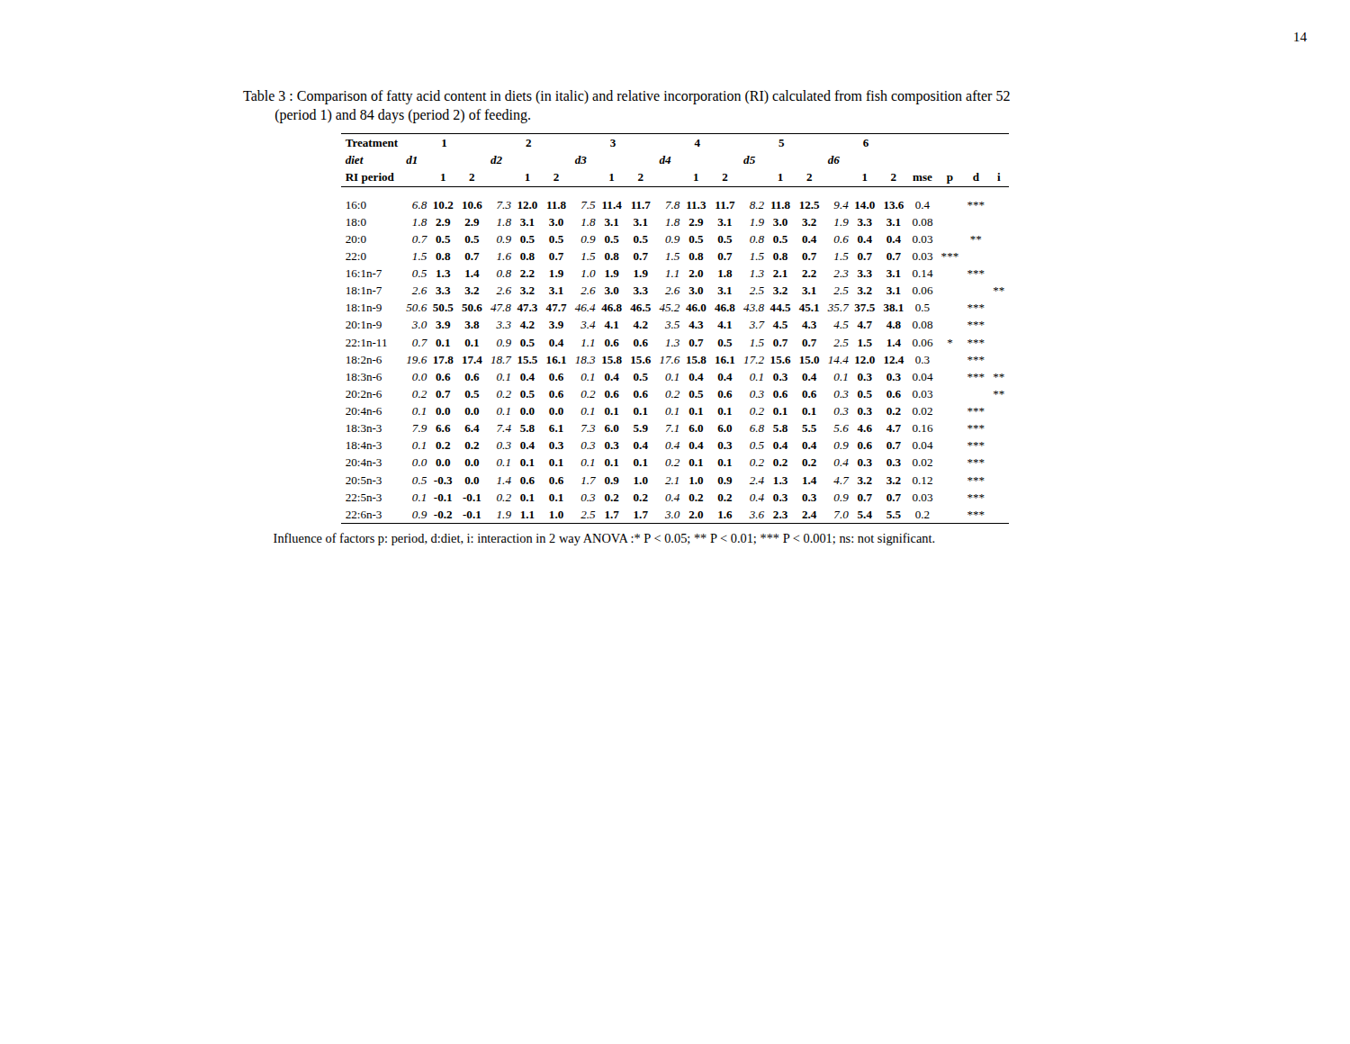14
Table 3 : Comparison of fatty acid content in diets (in italic) and relative incorporation (RI) calculated from fish composition after 52 (period 1) and 84 days (period 2) of feeding.
| Treatment | 1 | 2 | 3 | 4 | 5 | 6 | | | | |
| --- | --- | --- | --- | --- | --- | --- | --- | --- | --- | --- |
| diet | d1 | | | d2 | | | d3 | | | d4 | | | d5 | | | d6 | | | | | | |
| RI period | | 1 | 2 | | 1 | 2 | | 1 | 2 | | 1 | 2 | | 1 | 2 | | 1 | 2 | mse | p | d | i |
| 16:0 | 6.8 | 10.2 | 10.6 | 7.3 | 12.0 | 11.8 | 7.5 | 11.4 | 11.7 | 7.8 | 11.3 | 11.7 | 8.2 | 11.8 | 12.5 | 9.4 | 14.0 | 13.6 | 0.4 | | *** | |
| 18:0 | 1.8 | 2.9 | 2.9 | 1.8 | 3.1 | 3.0 | 1.8 | 3.1 | 3.1 | 1.8 | 2.9 | 3.1 | 1.9 | 3.0 | 3.2 | 1.9 | 3.3 | 3.1 | 0.08 | | | |
| 20:0 | 0.7 | 0.5 | 0.5 | 0.9 | 0.5 | 0.5 | 0.9 | 0.5 | 0.5 | 0.9 | 0.5 | 0.5 | 0.8 | 0.5 | 0.4 | 0.6 | 0.4 | 0.4 | 0.03 | | ** | |
| 22:0 | 1.5 | 0.8 | 0.7 | 1.6 | 0.8 | 0.7 | 1.5 | 0.8 | 0.7 | 1.5 | 0.8 | 0.7 | 1.5 | 0.8 | 0.7 | 1.5 | 0.7 | 0.7 | 0.03 | *** | | |
| 16:1n-7 | 0.5 | 1.3 | 1.4 | 0.8 | 2.2 | 1.9 | 1.0 | 1.9 | 1.9 | 1.1 | 2.0 | 1.8 | 1.3 | 2.1 | 2.2 | 2.3 | 3.3 | 3.1 | 0.14 | | *** | |
| 18:1n-7 | 2.6 | 3.3 | 3.2 | 2.6 | 3.2 | 3.1 | 2.6 | 3.0 | 3.3 | 2.6 | 3.0 | 3.1 | 2.5 | 3.2 | 3.1 | 2.5 | 3.2 | 3.1 | 0.06 | | | ** |
| 18:1n-9 | 50.6 | 50.5 | 50.6 | 47.8 | 47.3 | 47.7 | 46.4 | 46.8 | 46.5 | 45.2 | 46.0 | 46.8 | 43.8 | 44.5 | 45.1 | 35.7 | 37.5 | 38.1 | 0.5 | | *** | |
| 20:1n-9 | 3.0 | 3.9 | 3.8 | 3.3 | 4.2 | 3.9 | 3.4 | 4.1 | 4.2 | 3.5 | 4.3 | 4.1 | 3.7 | 4.5 | 4.3 | 4.5 | 4.7 | 4.8 | 0.08 | | *** | |
| 22:1n-11 | 0.7 | 0.1 | 0.1 | 0.9 | 0.5 | 0.4 | 1.1 | 0.6 | 0.6 | 1.3 | 0.7 | 0.5 | 1.5 | 0.7 | 0.7 | 2.5 | 1.5 | 1.4 | 0.06 | * | *** | |
| 18:2n-6 | 19.6 | 17.8 | 17.4 | 18.7 | 15.5 | 16.1 | 18.3 | 15.8 | 15.6 | 17.6 | 15.8 | 16.1 | 17.2 | 15.6 | 15.0 | 14.4 | 12.0 | 12.4 | 0.3 | | *** | |
| 18:3n-6 | 0.0 | 0.6 | 0.6 | 0.1 | 0.4 | 0.6 | 0.1 | 0.4 | 0.5 | 0.1 | 0.4 | 0.4 | 0.1 | 0.3 | 0.4 | 0.1 | 0.3 | 0.3 | 0.04 | | *** | ** |
| 20:2n-6 | 0.2 | 0.7 | 0.5 | 0.2 | 0.5 | 0.6 | 0.2 | 0.6 | 0.6 | 0.2 | 0.5 | 0.6 | 0.3 | 0.6 | 0.6 | 0.3 | 0.5 | 0.6 | 0.03 | | | ** |
| 20:4n-6 | 0.1 | 0.0 | 0.0 | 0.1 | 0.0 | 0.0 | 0.1 | 0.1 | 0.1 | 0.1 | 0.1 | 0.1 | 0.2 | 0.1 | 0.1 | 0.3 | 0.3 | 0.2 | 0.02 | | *** | |
| 18:3n-3 | 7.9 | 6.6 | 6.4 | 7.4 | 5.8 | 6.1 | 7.3 | 6.0 | 5.9 | 7.1 | 6.0 | 6.0 | 6.8 | 5.8 | 5.5 | 5.6 | 4.6 | 4.7 | 0.16 | | *** | |
| 18:4n-3 | 0.1 | 0.2 | 0.2 | 0.3 | 0.4 | 0.3 | 0.3 | 0.3 | 0.4 | 0.4 | 0.4 | 0.3 | 0.5 | 0.4 | 0.4 | 0.9 | 0.6 | 0.7 | 0.04 | | *** | |
| 20:4n-3 | 0.0 | 0.0 | 0.0 | 0.1 | 0.1 | 0.1 | 0.1 | 0.1 | 0.1 | 0.2 | 0.1 | 0.1 | 0.2 | 0.2 | 0.2 | 0.4 | 0.3 | 0.3 | 0.02 | | *** | |
| 20:5n-3 | 0.5 | -0.3 | 0.0 | 1.4 | 0.6 | 0.6 | 1.7 | 0.9 | 1.0 | 2.1 | 1.0 | 0.9 | 2.4 | 1.3 | 1.4 | 4.7 | 3.2 | 3.2 | 0.12 | | *** | |
| 22:5n-3 | 0.1 | -0.1 | -0.1 | 0.2 | 0.1 | 0.1 | 0.3 | 0.2 | 0.2 | 0.4 | 0.2 | 0.2 | 0.4 | 0.3 | 0.3 | 0.9 | 0.7 | 0.7 | 0.03 | | *** | |
| 22:6n-3 | 0.9 | -0.2 | -0.1 | 1.9 | 1.1 | 1.0 | 2.5 | 1.7 | 1.7 | 3.0 | 2.0 | 1.6 | 3.6 | 2.3 | 2.4 | 7.0 | 5.4 | 5.5 | 0.2 | | *** | |
Influence of factors p: period, d:diet, i: interaction in 2 way ANOVA :* P < 0.05; ** P < 0.01; *** P < 0.001; ns: not significant.